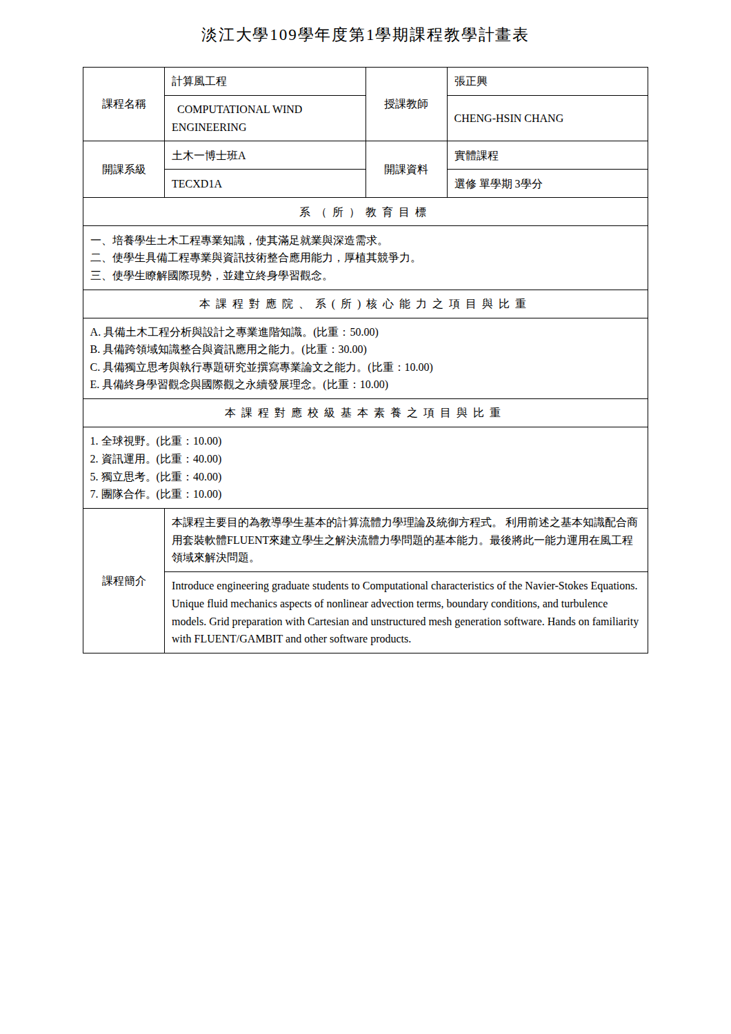淡江大學109學年度第1學期課程教學計畫表
| 課程名稱 | 計算風工程 | 授課教師 | 張正興 |
| COMPUTATIONAL WIND ENGINEERING | CHENG-HSIN CHANG |
| 開課系級 | 土木一博士班A | 開課資料 | 實體課程 |
| TECXD1A | 選修 單學期 3學分 |
| 系（所）教育目標 |
| 一、培養學生土木工程專業知識，使其滿足就業與深造需求。 二、使學生具備工程專業與資訊技術整合應用能力，厚植其競爭力。 三、使學生瞭解國際現勢，並建立終身學習觀念。 |
| 本課程對應院、系(所)核心能力之項目與比重 |
| A. 具備土木工程分析與設計之專業進階知識。(比重：50.00) B. 具備跨領域知識整合與資訊應用之能力。(比重：30.00) C. 具備獨立思考與執行專題研究並撰寫專業論文之能力。(比重：10.00) E. 具備終身學習觀念與國際觀之永續發展理念。(比重：10.00) |
| 本課程對應校級基本素養之項目與比重 |
| 1. 全球視野。(比重：10.00) 2. 資訊運用。(比重：40.00) 5. 獨立思考。(比重：40.00) 7. 團隊合作。(比重：10.00) |
| 課程簡介 | 本課程主要目的為教導學生基本的計算流體力學理論及統御方程式。 利用前述之基本知識配合商用套裝軟體FLUENT來建立學生之解決流體力學問題的基本能力。最後將此一能力運用在風工程領域來解決問題。 |
| Introduce engineering graduate students to Computational characteristics of the Navier-Stokes Equations. Unique fluid mechanics aspects of nonlinear advection terms, boundary conditions, and turbulence models. Grid preparation with Cartesian and unstructured mesh generation software. Hands on familiarity with FLUENT/GAMBIT and other software products. |